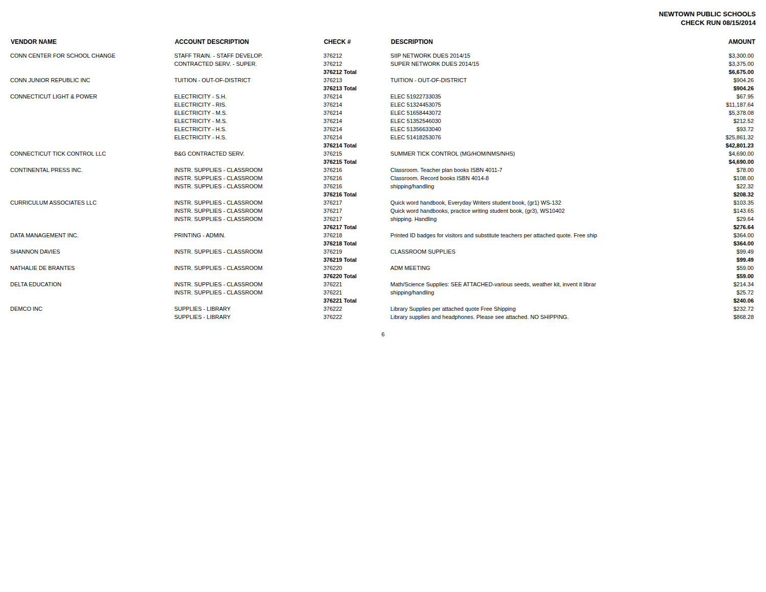NEWTOWN PUBLIC SCHOOLS
CHECK RUN 08/15/2014
| VENDOR NAME | ACCOUNT DESCRIPTION | CHECK # | DESCRIPTION | AMOUNT |
| --- | --- | --- | --- | --- |
| CONN CENTER FOR SCHOOL CHANGE | STAFF TRAIN. - STAFF DEVELOP. | 376212 | SIIP NETWORK DUES 2014/15 | $3,300.00 |
| | CONTRACTED SERV. - SUPER. | 376212 | SUPER NETWORK DUES 2014/15 | $3,375.00 |
| | | 376212 Total | | $6,675.00 |
| CONN JUNIOR REPUBLIC INC | TUITION - OUT-OF-DISTRICT | 376213 | TUITION - OUT-OF-DISTRICT | $904.26 |
| | | 376213 Total | | $904.26 |
| CONNECTICUT LIGHT & POWER | ELECTRICITY - S.H. | 376214 | ELEC 51922733035 | $67.95 |
| | ELECTRICITY - RIS. | 376214 | ELEC 51324453075 | $11,187.64 |
| | ELECTRICITY - M.S. | 376214 | ELEC 51658443072 | $5,378.08 |
| | ELECTRICITY - M.S. | 376214 | ELEC 51352546030 | $212.52 |
| | ELECTRICITY - H.S. | 376214 | ELEC 51356633040 | $93.72 |
| | ELECTRICITY - H.S. | 376214 | ELEC 51418253076 | $25,861.32 |
| | | 376214 Total | | $42,801.23 |
| CONNECTICUT TICK CONTROL LLC | B&G CONTRACTED SERV. | 376215 | SUMMER TICK CONTROL (MG/HOM/NMS/NHS) | $4,690.00 |
| | | 376215 Total | | $4,690.00 |
| CONTINENTAL PRESS INC. | INSTR. SUPPLIES - CLASSROOM | 376216 | Classroom. Teacher plan books ISBN 4011-7 | $78.00 |
| | INSTR. SUPPLIES - CLASSROOM | 376216 | Classroom. Record books ISBN 4014-8 | $108.00 |
| | INSTR. SUPPLIES - CLASSROOM | 376216 | shipping/handling | $22.32 |
| | | 376216 Total | | $208.32 |
| CURRICULUM ASSOCIATES LLC | INSTR. SUPPLIES - CLASSROOM | 376217 | Quick word handbook, Everyday Writers student book, (gr1) WS-132 | $103.35 |
| | INSTR. SUPPLIES - CLASSROOM | 376217 | Quick word handbooks, practice writing student book, (gr3), WS10402 | $143.65 |
| | INSTR. SUPPLIES - CLASSROOM | 376217 | shipping. Handling | $29.64 |
| | | 376217 Total | | $276.64 |
| DATA MANAGEMENT INC. | PRINTING - ADMIN. | 376218 | Printed ID badges for visitors and substitute teachers per attached quote. Free ship | $364.00 |
| | | 376218 Total | | $364.00 |
| SHANNON DAVIES | INSTR. SUPPLIES - CLASSROOM | 376219 | CLASSROOM SUPPLIES | $99.49 |
| | | 376219 Total | | $99.49 |
| NATHALIE DE BRANTES | INSTR. SUPPLIES - CLASSROOM | 376220 | ADM MEETING | $59.00 |
| | | 376220 Total | | $59.00 |
| DELTA EDUCATION | INSTR. SUPPLIES - CLASSROOM | 376221 | Math/Science Supplies: SEE ATTACHED-various seeds, weather kit, invent it librar | $214.34 |
| | INSTR. SUPPLIES - CLASSROOM | 376221 | shipping/handling | $25.72 |
| | | 376221 Total | | $240.06 |
| DEMCO INC | SUPPLIES - LIBRARY | 376222 | Library Supplies per attached quote Free Shipping | $232.72 |
| | SUPPLIES - LIBRARY | 376222 | Library supplies and headphones. Please see attached. NO SHIPPING. | $868.28 |
6